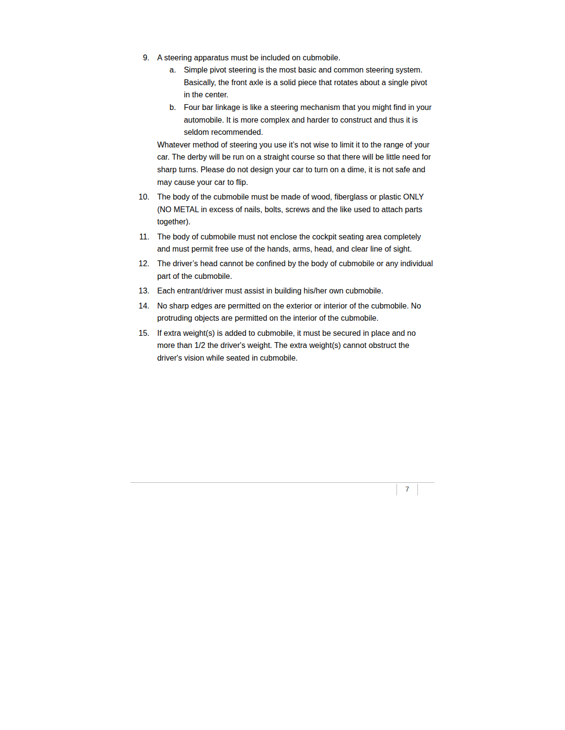A steering apparatus must be included on cubmobile.
Simple pivot steering is the most basic and common steering system. Basically, the front axle is a solid piece that rotates about a single pivot in the center.
Four bar linkage is like a steering mechanism that you might find in your automobile. It is more complex and harder to construct and thus it is seldom recommended.
Whatever method of steering you use it’s not wise to limit it to the range of your car. The derby will be run on a straight course so that there will be little need for sharp turns. Please do not design your car to turn on a dime, it is not safe and may cause your car to flip.
The body of the cubmobile must be made of wood, fiberglass or plastic ONLY (NO METAL in excess of nails, bolts, screws and the like used to attach parts together).
The body of cubmobile must not enclose the cockpit seating area completely and must permit free use of the hands, arms, head, and clear line of sight.
The driver’s head cannot be confined by the body of cubmobile or any individual part of the cubmobile.
Each entrant/driver must assist in building his/her own cubmobile.
No sharp edges are permitted on the exterior or interior of the cubmobile. No protruding objects are permitted on the interior of the cubmobile.
If extra weight(s) is added to cubmobile, it must be secured in place and no more than 1/2 the driver's weight. The extra weight(s) cannot obstruct the driver's vision while seated in cubmobile.
7